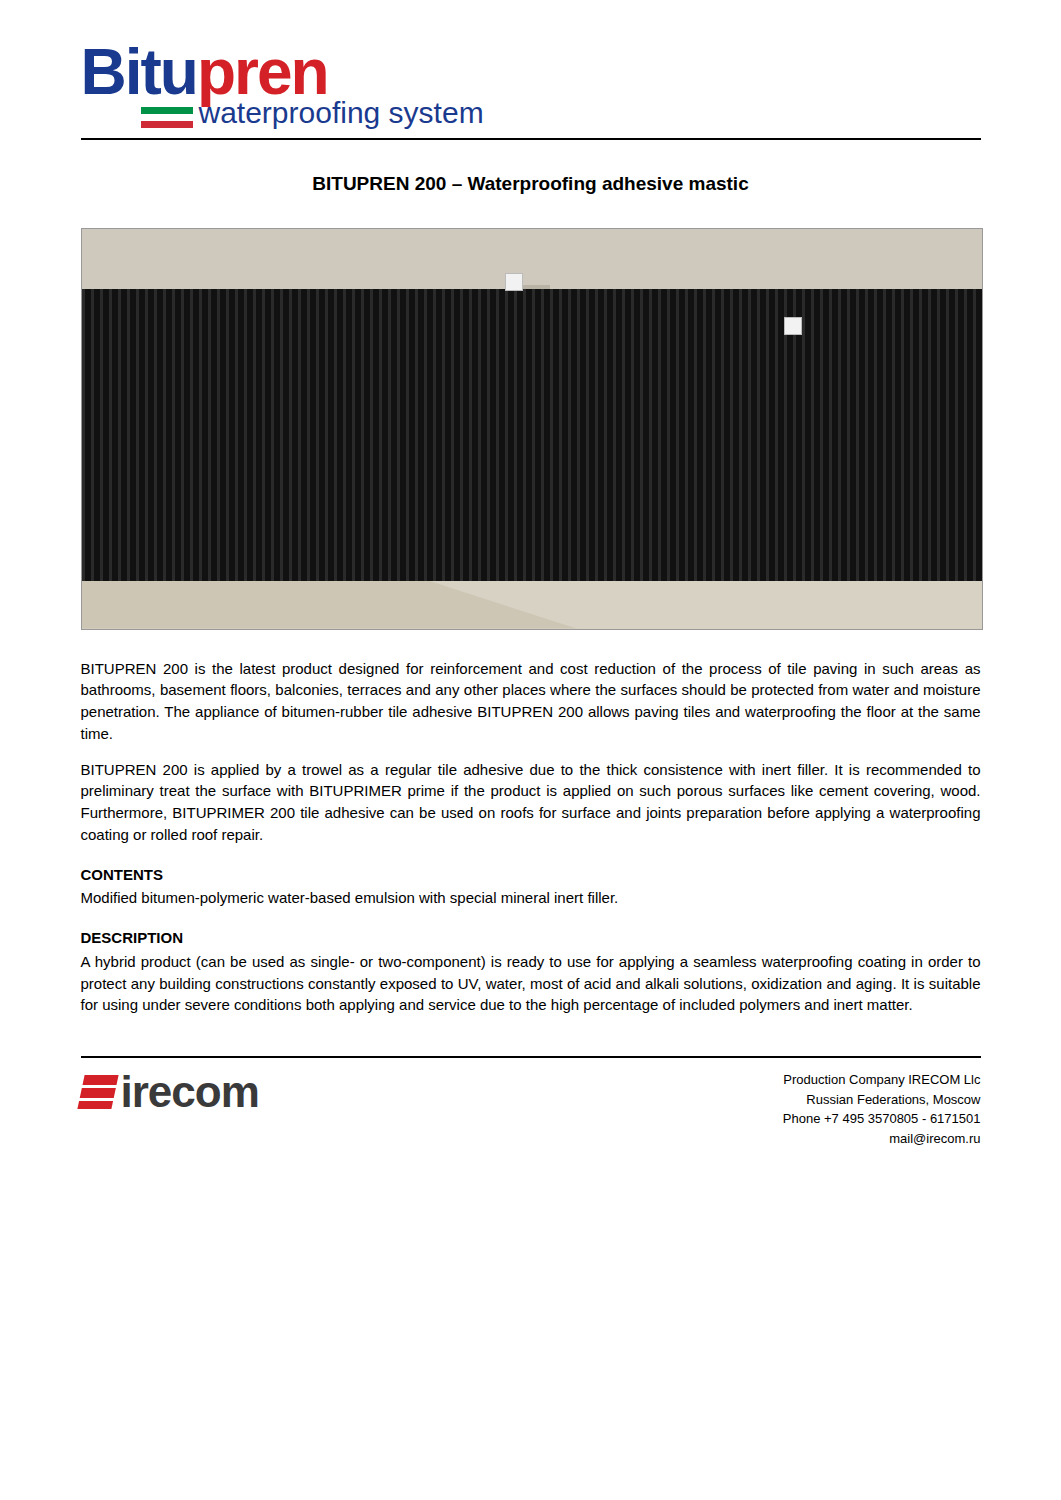Bitu pren waterproofing system
BITUPREN 200 – Waterproofing adhesive mastic
BITUPREN 200 is the latest product designed for reinforcement and cost reduction of the process of tile paving in such areas as bathrooms, basement floors, balconies, terraces and any other places where the surfaces should be protected from water and moisture penetration. The appliance of bitumen-rubber tile adhesive BITUPREN 200 allows paving tiles and waterproofing the floor at the same time.
BITUPREN 200 is applied by a trowel as a regular tile adhesive due to the thick consistence with inert filler. It is recommended to preliminary treat the surface with BITUPRIMER prime if the product is applied on such porous surfaces like cement covering, wood. Furthermore, BITUPRIMER 200 tile adhesive can be used on roofs for surface and joints preparation before applying a waterproofing coating or rolled roof repair.
Contents
Modified bitumen-polymeric water-based emulsion with special mineral inert filler.
Description
A hybrid product (can be used as single- or two-component) is ready to use for applying a seamless waterproofing coating in order to protect any building constructions constantly exposed to UV, water, most of acid and alkali solutions, oxidization and aging. It is suitable for using under severe conditions both applying and service due to the high percentage of included polymers and inert matter.
irecom
Production Company IRECOM Llc
Russian Federations, Moscow
Phone +7 495 3570805 - 6171501
mail@irecom.ru